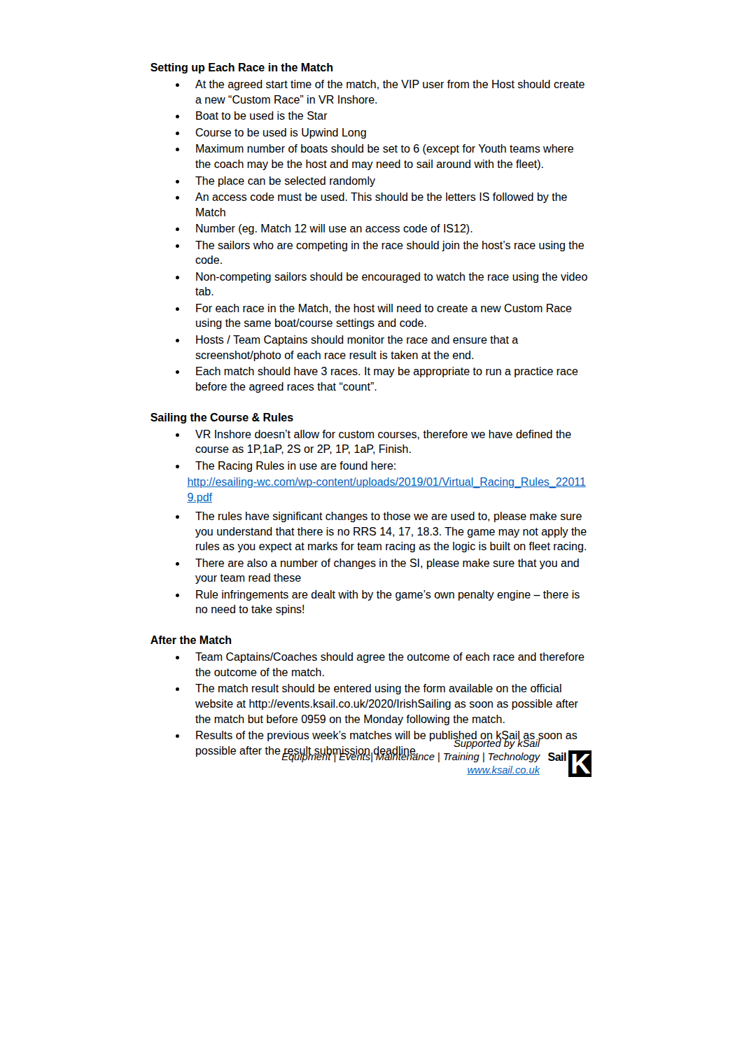Setting up Each Race in the Match
At the agreed start time of the match, the VIP user from the Host should create a new “Custom Race” in VR Inshore.
Boat to be used is the Star
Course to be used is Upwind Long
Maximum number of boats should be set to 6 (except for Youth teams where the coach may be the host and may need to sail around with the fleet).
The place can be selected randomly
An access code must be used. This should be the letters IS followed by the Match
Number (eg. Match 12 will use an access code of IS12).
The sailors who are competing in the race should join the host’s race using the code.
Non-competing sailors should be encouraged to watch the race using the video tab.
For each race in the Match, the host will need to create a new Custom Race using the same boat/course settings and code.
Hosts / Team Captains should monitor the race and ensure that a screenshot/photo of each race result is taken at the end.
Each match should have 3 races. It may be appropriate to run a practice race before the agreed races that “count”.
Sailing the Course & Rules
VR Inshore doesn’t allow for custom courses, therefore we have defined the course as 1P,1aP, 2S or 2P, 1P, 1aP, Finish.
The Racing Rules in use are found here:
http://esailing-wc.com/wp-content/uploads/2019/01/Virtual_Racing_Rules_220119.pdf
The rules have significant changes to those we are used to, please make sure you understand that there is no RRS 14, 17, 18.3. The game may not apply the rules as you expect at marks for team racing as the logic is built on fleet racing.
There are also a number of changes in the SI, please make sure that you and your team read these
Rule infringements are dealt with by the game’s own penalty engine – there is no need to take spins!
After the Match
Team Captains/Coaches should agree the outcome of each race and therefore the outcome of the match.
The match result should be entered using the form available on the official website at http://events.ksail.co.uk/2020/IrishSailing as soon as possible after the match but before 0959 on the Monday following the match.
Results of the previous week’s matches will be published on kSail as soon as possible after the result submission deadline.
Supported by kSail
Equipment | Events| Maintenance | Training | Technology
www.ksail.co.uk
Sail K